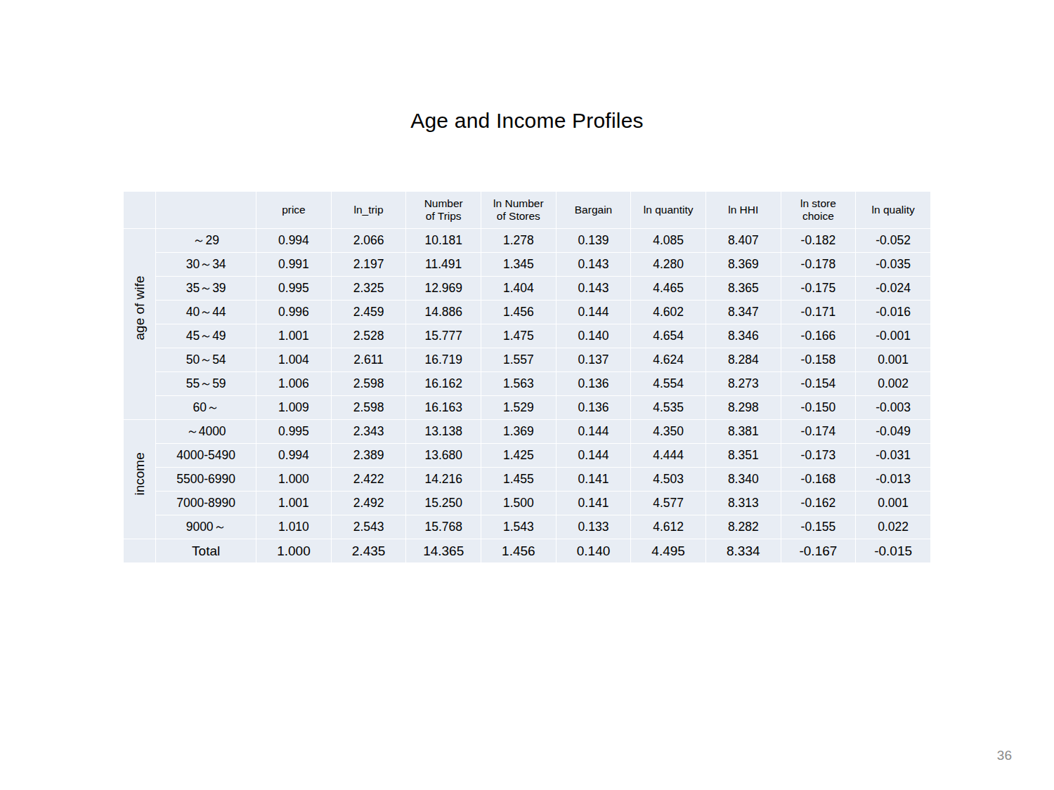Age and Income Profiles
| | | price | ln_trip | Number of Trips | ln Number of Stores | Bargain | ln quantity | ln HHI | ln store choice | ln quality |
| --- | --- | --- | --- | --- | --- | --- | --- | --- | --- | --- |
| age of wife | ～29 | 0.994 | 2.066 | 10.181 | 1.278 | 0.139 | 4.085 | 8.407 | -0.182 | -0.052 |
| 30～34 | 0.991 | 2.197 | 11.491 | 1.345 | 0.143 | 4.280 | 8.369 | -0.178 | -0.035 |
| 35～39 | 0.995 | 2.325 | 12.969 | 1.404 | 0.143 | 4.465 | 8.365 | -0.175 | -0.024 |
| 40～44 | 0.996 | 2.459 | 14.886 | 1.456 | 0.144 | 4.602 | 8.347 | -0.171 | -0.016 |
| 45～49 | 1.001 | 2.528 | 15.777 | 1.475 | 0.140 | 4.654 | 8.346 | -0.166 | -0.001 |
| 50～54 | 1.004 | 2.611 | 16.719 | 1.557 | 0.137 | 4.624 | 8.284 | -0.158 | 0.001 |
| 55～59 | 1.006 | 2.598 | 16.162 | 1.563 | 0.136 | 4.554 | 8.273 | -0.154 | 0.002 |
| 60～ | 1.009 | 2.598 | 16.163 | 1.529 | 0.136 | 4.535 | 8.298 | -0.150 | -0.003 |
| income | ～4000 | 0.995 | 2.343 | 13.138 | 1.369 | 0.144 | 4.350 | 8.381 | -0.174 | -0.049 |
| 4000-5490 | 0.994 | 2.389 | 13.680 | 1.425 | 0.144 | 4.444 | 8.351 | -0.173 | -0.031 |
| 5500-6990 | 1.000 | 2.422 | 14.216 | 1.455 | 0.141 | 4.503 | 8.340 | -0.168 | -0.013 |
| 7000-8990 | 1.001 | 2.492 | 15.250 | 1.500 | 0.141 | 4.577 | 8.313 | -0.162 | 0.001 |
| 9000～ | 1.010 | 2.543 | 15.768 | 1.543 | 0.133 | 4.612 | 8.282 | -0.155 | 0.022 |
| | Total | 1.000 | 2.435 | 14.365 | 1.456 | 0.140 | 4.495 | 8.334 | -0.167 | -0.015 |
36